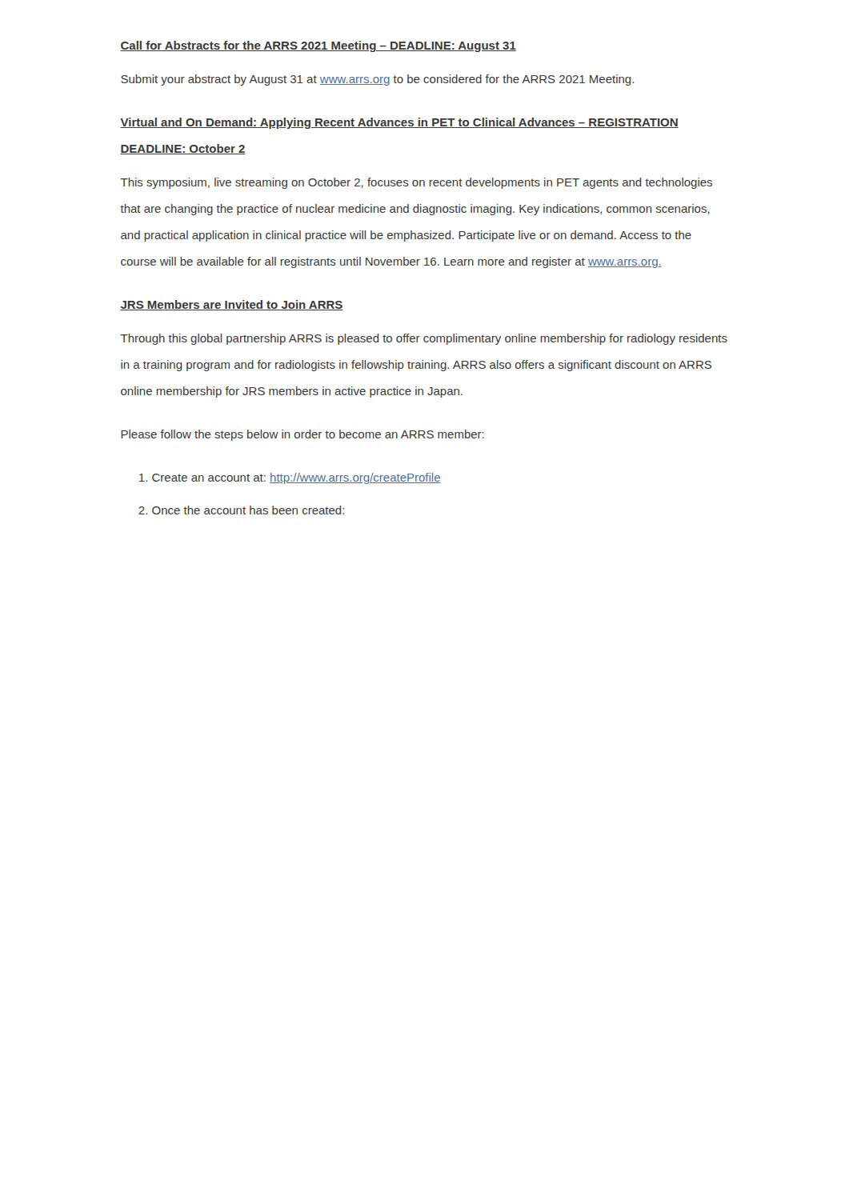Call for Abstracts for the ARRS 2021 Meeting – DEADLINE: August 31
Submit your abstract by August 31 at www.arrs.org to be considered for the ARRS 2021 Meeting.
Virtual and On Demand: Applying Recent Advances in PET to Clinical Advances – REGISTRATION DEADLINE: October 2
This symposium, live streaming on October 2, focuses on recent developments in PET agents and technologies that are changing the practice of nuclear medicine and diagnostic imaging. Key indications, common scenarios, and practical application in clinical practice will be emphasized. Participate live or on demand. Access to the course will be available for all registrants until November 16. Learn more and register at www.arrs.org.
JRS Members are Invited to Join ARRS
Through this global partnership ARRS is pleased to offer complimentary online membership for radiology residents in a training program and for radiologists in fellowship training. ARRS also offers a significant discount on ARRS online membership for JRS members in active practice in Japan.
Please follow the steps below in order to become an ARRS member:
Create an account at: http://www.arrs.org/createProfile
Once the account has been created: